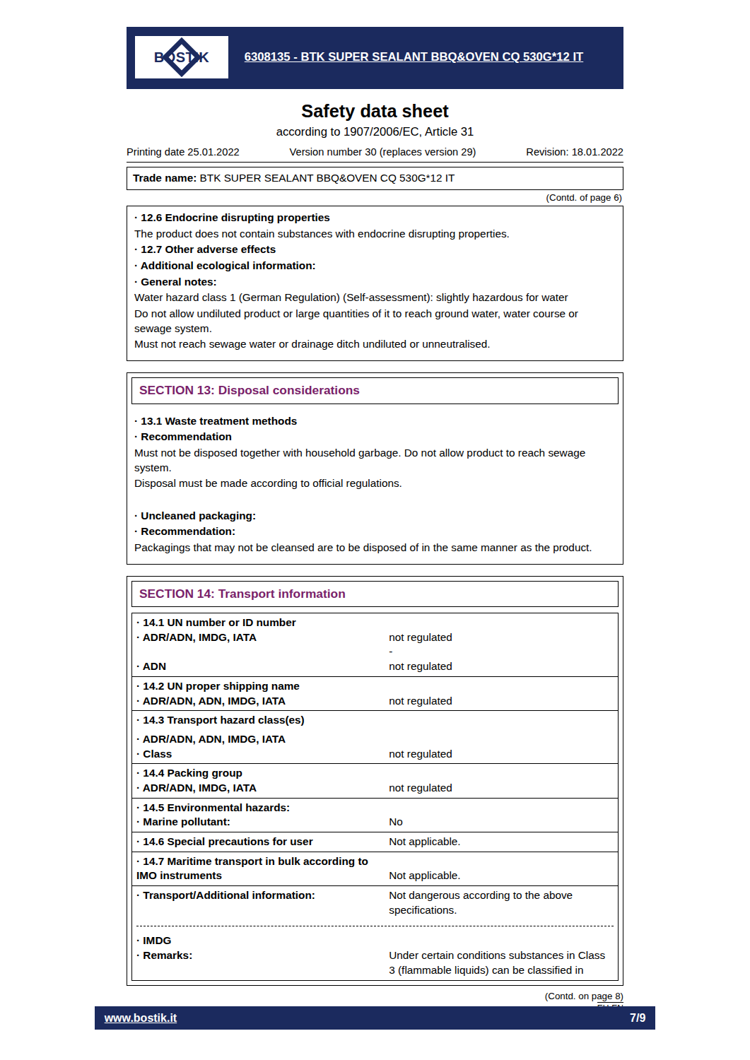BOSTIK
6308135 - BTK SUPER SEALANT BBQ&OVEN CQ 530G*12 IT
Safety data sheet
according to 1907/2006/EC, Article 31
Printing date 25.01.2022
Version number 30 (replaces version 29)
Revision: 18.01.2022
Trade name: BTK SUPER SEALANT BBQ&OVEN CQ 530G*12 IT
(Contd. of page 6)
· 12.6 Endocrine disrupting properties
The product does not contain substances with endocrine disrupting properties.
· 12.7 Other adverse effects
· Additional ecological information:
· General notes:
Water hazard class 1 (German Regulation) (Self-assessment): slightly hazardous for water
Do not allow undiluted product or large quantities of it to reach ground water, water course or sewage system.
Must not reach sewage water or drainage ditch undiluted or unneutralised.
SECTION 13: Disposal considerations
· 13.1 Waste treatment methods
· Recommendation
Must not be disposed together with household garbage. Do not allow product to reach sewage system.
Disposal must be made according to official regulations.
· Uncleaned packaging:
· Recommendation:
Packagings that may not be cleansed are to be disposed of in the same manner as the product.
SECTION 14: Transport information
| · 14.1 UN number or ID number · ADR/ADN, IMDG, IATA · ADN | not regulated - not regulated |
| · 14.2 UN proper shipping name · ADR/ADN, ADN, IMDG, IATA | not regulated |
| · 14.3 Transport hazard class(es) | |
| · ADR/ADN, ADN, IMDG, IATA · Class | not regulated |
| · 14.4 Packing group · ADR/ADN, IMDG, IATA | not regulated |
| · 14.5 Environmental hazards: · Marine pollutant: | No |
| · 14.6 Special precautions for user | Not applicable. |
| · 14.7 Maritime transport in bulk according to IMO instruments | Not applicable. |
| · Transport/Additional information: | Not dangerous according to the above specifications. |
| · IMDG · Remarks: | Under certain conditions substances in Class 3 (flammable liquids) can be classified in |
(Contd. on page 8)
EU-EN
www.bostik.it
7/9